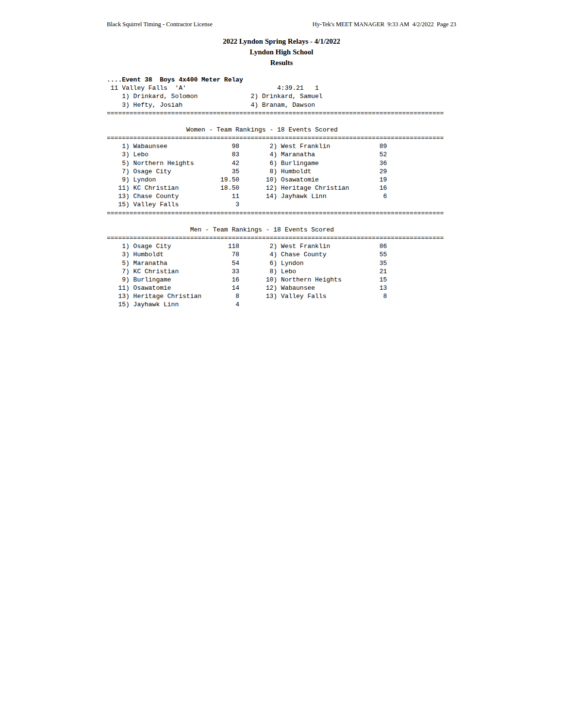Black Squirrel Timing - Contractor License Hy-Tek's MEET MANAGER 9:33 AM 4/2/2022 Page 23
2022 Lyndon Spring Relays - 4/1/2022
Lyndon High School
Results
....Event 38  Boys 4x400 Meter Relay
 11 Valley Falls  'A'                        4:39.21   1
    1) Drinkard, Solomon              2) Drinkard, Samuel
    3) Hefty, Josiah                  4) Branam, Dawson
=========================================================================================

                     Women - Team Rankings - 18 Events Scored
=========================================================================================
    1) Wabaunsee                 98        2) West Franklin             89
    3) Lebo                      83        4) Maranatha                 52
    5) Northern Heights          42        6) Burlingame                36
    7) Osage City                35        8) Humboldt                  29
    9) Lyndon                 19.50       10) Osawatomie                19
   11) KC Christian           18.50       12) Heritage Christian        16
   13) Chase County              11       14) Jayhawk Linn               6
   15) Valley Falls               3
=========================================================================================

                      Men - Team Rankings - 18 Events Scored
=========================================================================================
    1) Osage City               118        2) West Franklin             86
    3) Humboldt                  78        4) Chase County              55
    5) Maranatha                 54        6) Lyndon                    35
    7) KC Christian              33        8) Lebo                      21
    9) Burlingame                16       10) Northern Heights          15
   11) Osawatomie                14       12) Wabaunsee                 13
   13) Heritage Christian         8       13) Valley Falls               8
   15) Jayhawk Linn               4